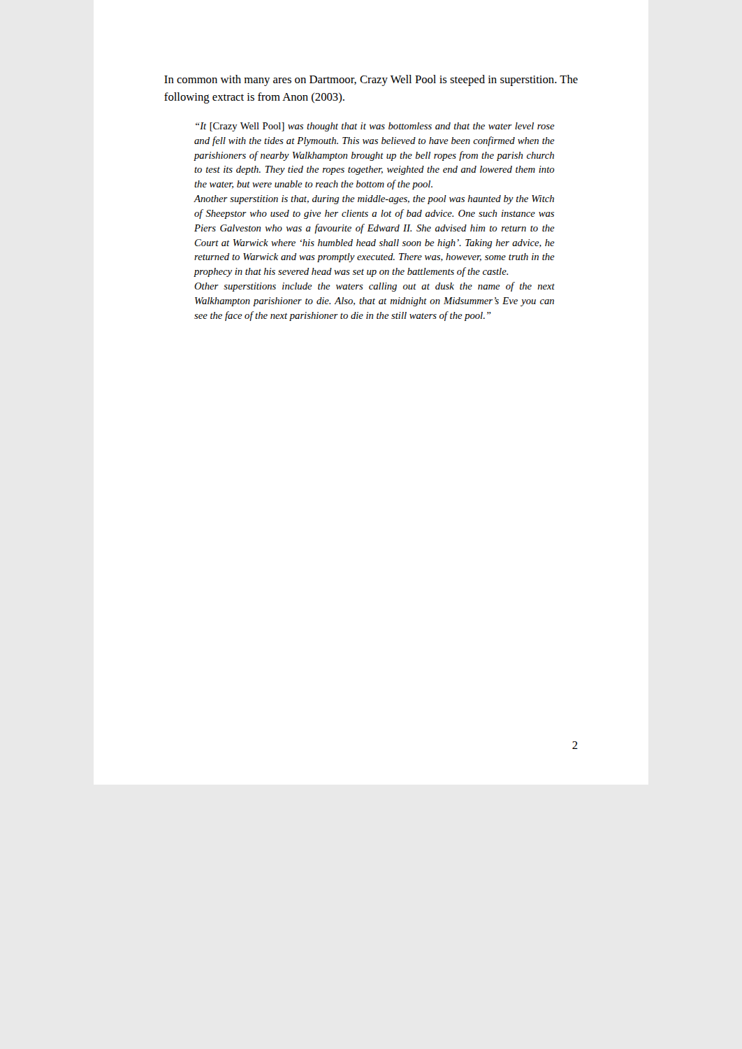In common with many ares on Dartmoor, Crazy Well Pool is steeped in superstition. The following extract is from Anon (2003).
“It [Crazy Well Pool] was thought that it was bottomless and that the water level rose and fell with the tides at Plymouth. This was believed to have been confirmed when the parishioners of nearby Walkhampton brought up the bell ropes from the parish church to test its depth. They tied the ropes together, weighted the end and lowered them into the water, but were unable to reach the bottom of the pool.
Another superstition is that, during the middle-ages, the pool was haunted by the Witch of Sheepstor who used to give her clients a lot of bad advice. One such instance was Piers Galveston who was a favourite of Edward II. She advised him to return to the Court at Warwick where ‘his humbled head shall soon be high’. Taking her advice, he returned to Warwick and was promptly executed. There was, however, some truth in the prophecy in that his severed head was set up on the battlements of the castle.
Other superstitions include the waters calling out at dusk the name of the next Walkhampton parishioner to die. Also, that at midnight on Midsummer’s Eve you can see the face of the next parishioner to die in the still waters of the pool.”
2